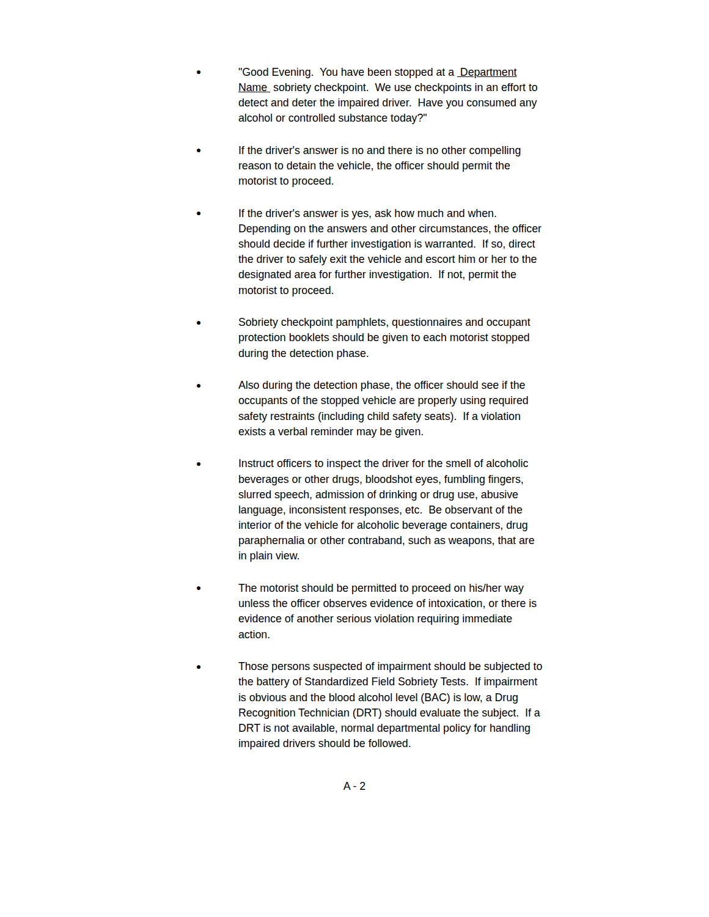"Good Evening. You have been stopped at a Department Name sobriety checkpoint. We use checkpoints in an effort to detect and deter the impaired driver. Have you consumed any alcohol or controlled substance today?"
If the driver's answer is no and there is no other compelling reason to detain the vehicle, the officer should permit the motorist to proceed.
If the driver's answer is yes, ask how much and when. Depending on the answers and other circumstances, the officer should decide if further investigation is warranted. If so, direct the driver to safely exit the vehicle and escort him or her to the designated area for further investigation. If not, permit the motorist to proceed.
Sobriety checkpoint pamphlets, questionnaires and occupant protection booklets should be given to each motorist stopped during the detection phase.
Also during the detection phase, the officer should see if the occupants of the stopped vehicle are properly using required safety restraints (including child safety seats). If a violation exists a verbal reminder may be given.
Instruct officers to inspect the driver for the smell of alcoholic beverages or other drugs, bloodshot eyes, fumbling fingers, slurred speech, admission of drinking or drug use, abusive language, inconsistent responses, etc. Be observant of the interior of the vehicle for alcoholic beverage containers, drug paraphernalia or other contraband, such as weapons, that are in plain view.
The motorist should be permitted to proceed on his/her way unless the officer observes evidence of intoxication, or there is evidence of another serious violation requiring immediate action.
Those persons suspected of impairment should be subjected to the battery of Standardized Field Sobriety Tests. If impairment is obvious and the blood alcohol level (BAC) is low, a Drug Recognition Technician (DRT) should evaluate the subject. If a DRT is not available, normal departmental policy for handling impaired drivers should be followed.
A - 2